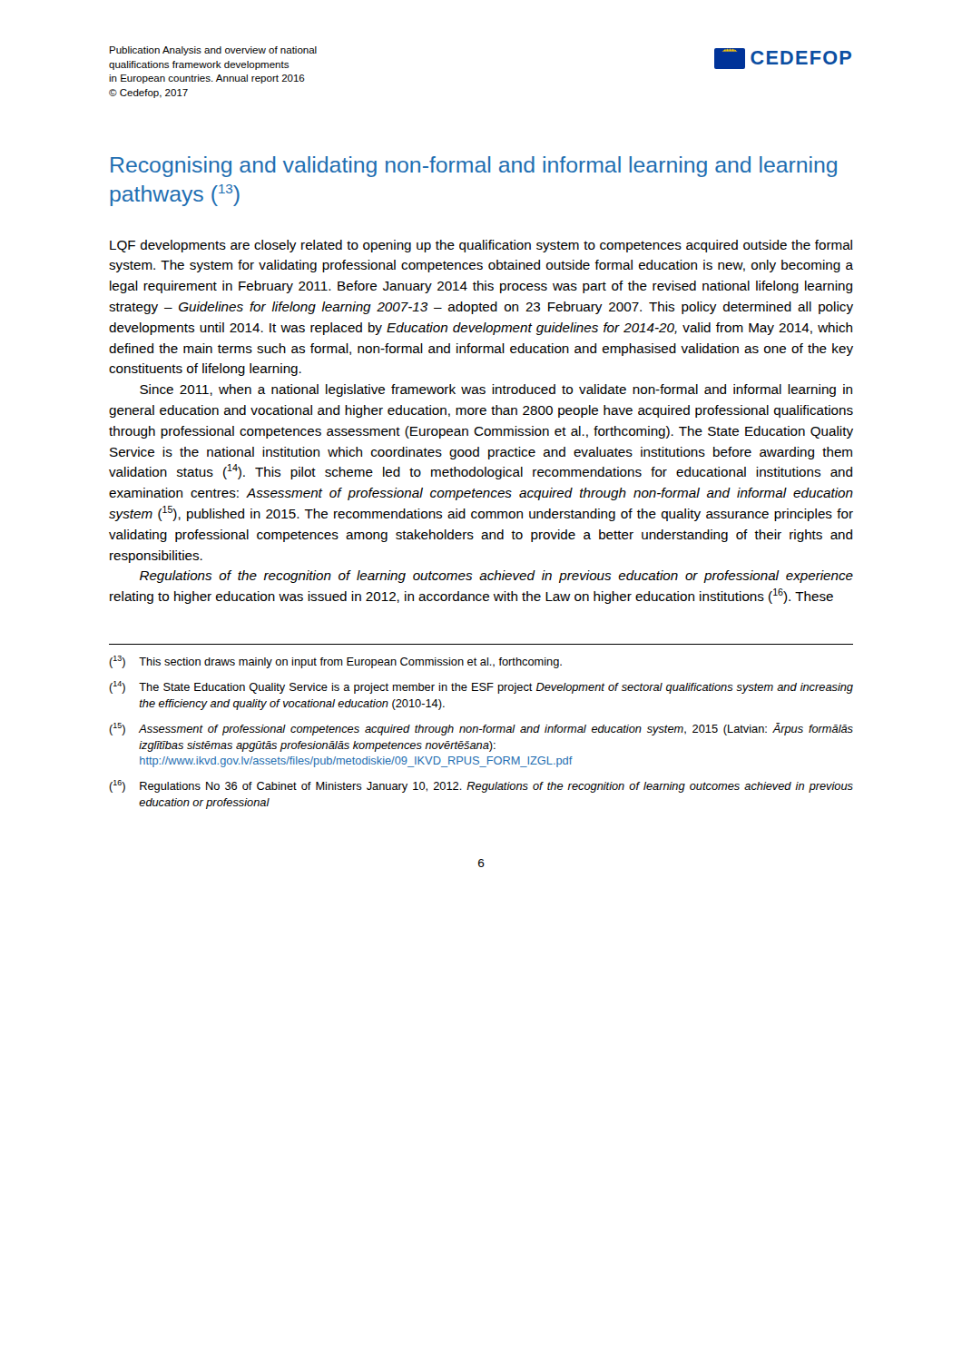Publication Analysis and overview of national
qualifications framework developments
in European countries. Annual report 2016
© Cedefop, 2017
CEDEFOP
Recognising and validating non-formal and informal learning and learning pathways (13)
LQF developments are closely related to opening up the qualification system to competences acquired outside the formal system. The system for validating professional competences obtained outside formal education is new, only becoming a legal requirement in February 2011. Before January 2014 this process was part of the revised national lifelong learning strategy – Guidelines for lifelong learning 2007-13 – adopted on 23 February 2007. This policy determined all policy developments until 2014. It was replaced by Education development guidelines for 2014-20, valid from May 2014, which defined the main terms such as formal, non-formal and informal education and emphasised validation as one of the key constituents of lifelong learning.
Since 2011, when a national legislative framework was introduced to validate non-formal and informal learning in general education and vocational and higher education, more than 2800 people have acquired professional qualifications through professional competences assessment (European Commission et al., forthcoming). The State Education Quality Service is the national institution which coordinates good practice and evaluates institutions before awarding them validation status (14). This pilot scheme led to methodological recommendations for educational institutions and examination centres: Assessment of professional competences acquired through non-formal and informal education system (15), published in 2015. The recommendations aid common understanding of the quality assurance principles for validating professional competences among stakeholders and to provide a better understanding of their rights and responsibilities.
Regulations of the recognition of learning outcomes achieved in previous education or professional experience relating to higher education was issued in 2012, in accordance with the Law on higher education institutions (16). These
(13) This section draws mainly on input from European Commission et al., forthcoming.
(14) The State Education Quality Service is a project member in the ESF project Development of sectoral qualifications system and increasing the efficiency and quality of vocational education (2010-14).
(15) Assessment of professional competences acquired through non-formal and informal education system, 2015 (Latvian: Ārpus formālās izglītības sistēmas apgūtās profesionālās kompetences novērtēšana):
http://www.ikvd.gov.lv/assets/files/pub/metodiskie/09_IKVD_RPUS_FORM_IZGL.pdf
(16) Regulations No 36 of Cabinet of Ministers January 10, 2012. Regulations of the recognition of learning outcomes achieved in previous education or professional
6